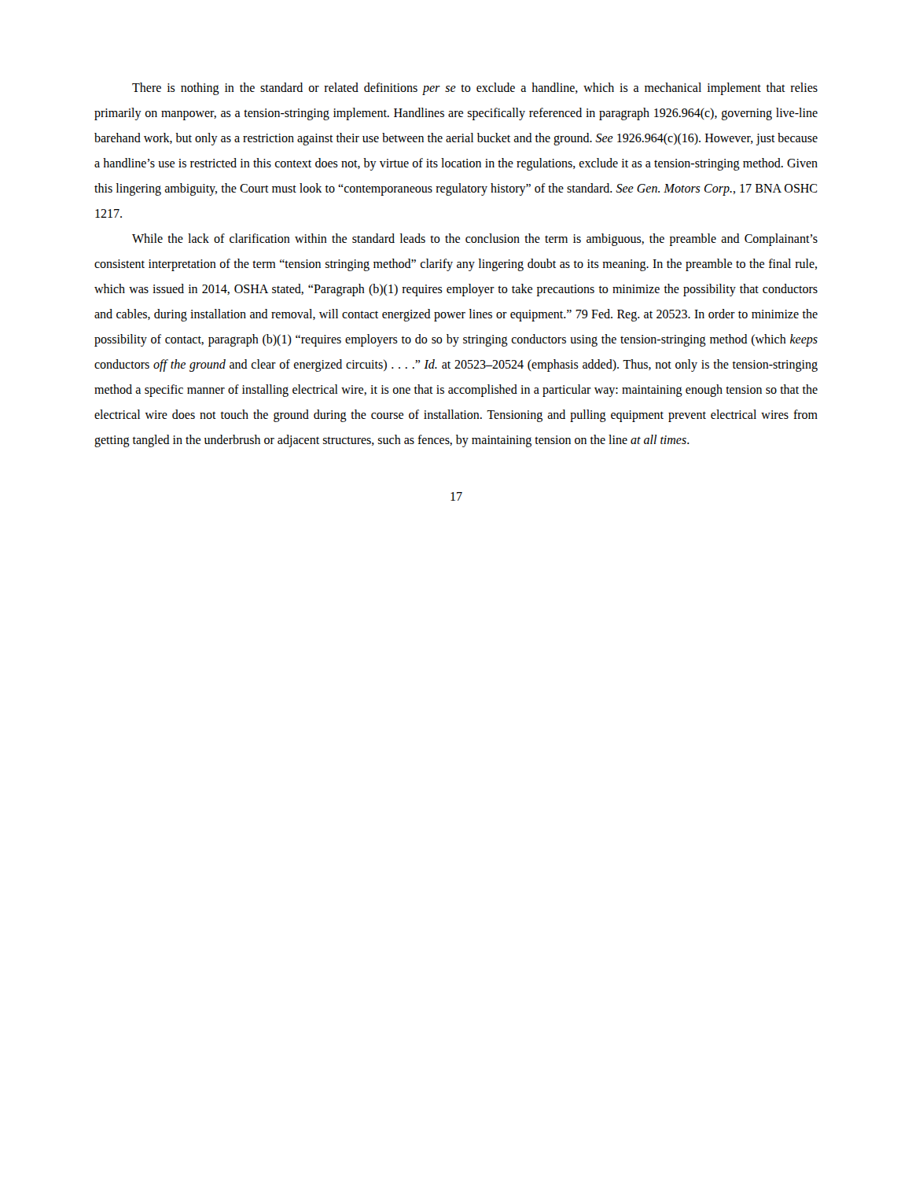There is nothing in the standard or related definitions per se to exclude a handline, which is a mechanical implement that relies primarily on manpower, as a tension-stringing implement. Handlines are specifically referenced in paragraph 1926.964(c), governing live-line barehand work, but only as a restriction against their use between the aerial bucket and the ground. See 1926.964(c)(16). However, just because a handline’s use is restricted in this context does not, by virtue of its location in the regulations, exclude it as a tension-stringing method. Given this lingering ambiguity, the Court must look to “contemporaneous regulatory history” of the standard. See Gen. Motors Corp., 17 BNA OSHC 1217.
While the lack of clarification within the standard leads to the conclusion the term is ambiguous, the preamble and Complainant’s consistent interpretation of the term “tension stringing method” clarify any lingering doubt as to its meaning. In the preamble to the final rule, which was issued in 2014, OSHA stated, “Paragraph (b)(1) requires employer to take precautions to minimize the possibility that conductors and cables, during installation and removal, will contact energized power lines or equipment.” 79 Fed. Reg. at 20523. In order to minimize the possibility of contact, paragraph (b)(1) “requires employers to do so by stringing conductors using the tension-stringing method (which keeps conductors off the ground and clear of energized circuits) . . . .” Id. at 20523–20524 (emphasis added). Thus, not only is the tension-stringing method a specific manner of installing electrical wire, it is one that is accomplished in a particular way: maintaining enough tension so that the electrical wire does not touch the ground during the course of installation. Tensioning and pulling equipment prevent electrical wires from getting tangled in the underbrush or adjacent structures, such as fences, by maintaining tension on the line at all times.
17